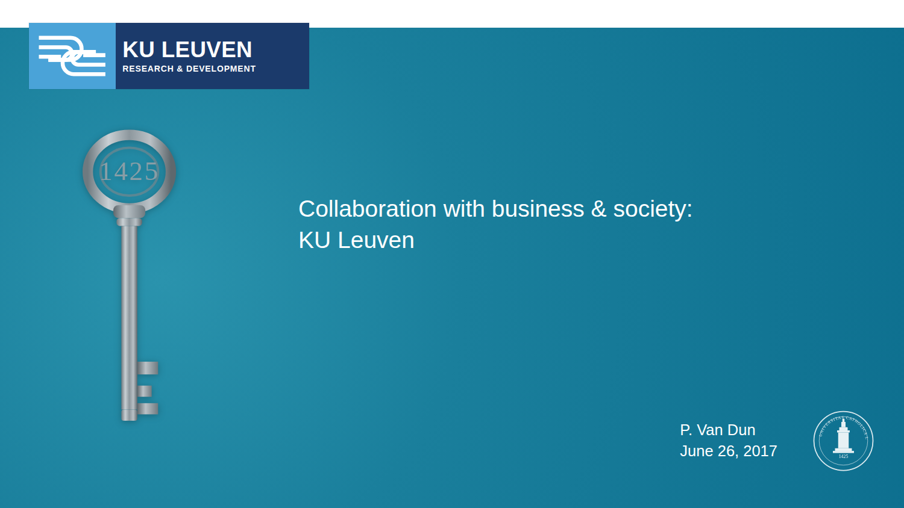KU LEUVEN RESEARCH & DEVELOPMENT
1425
Collaboration with business & society:
KU Leuven
P. Van Dun
June 26, 2017
1425 UNIVERSITAS CATHOLICA LOVANIENSIS